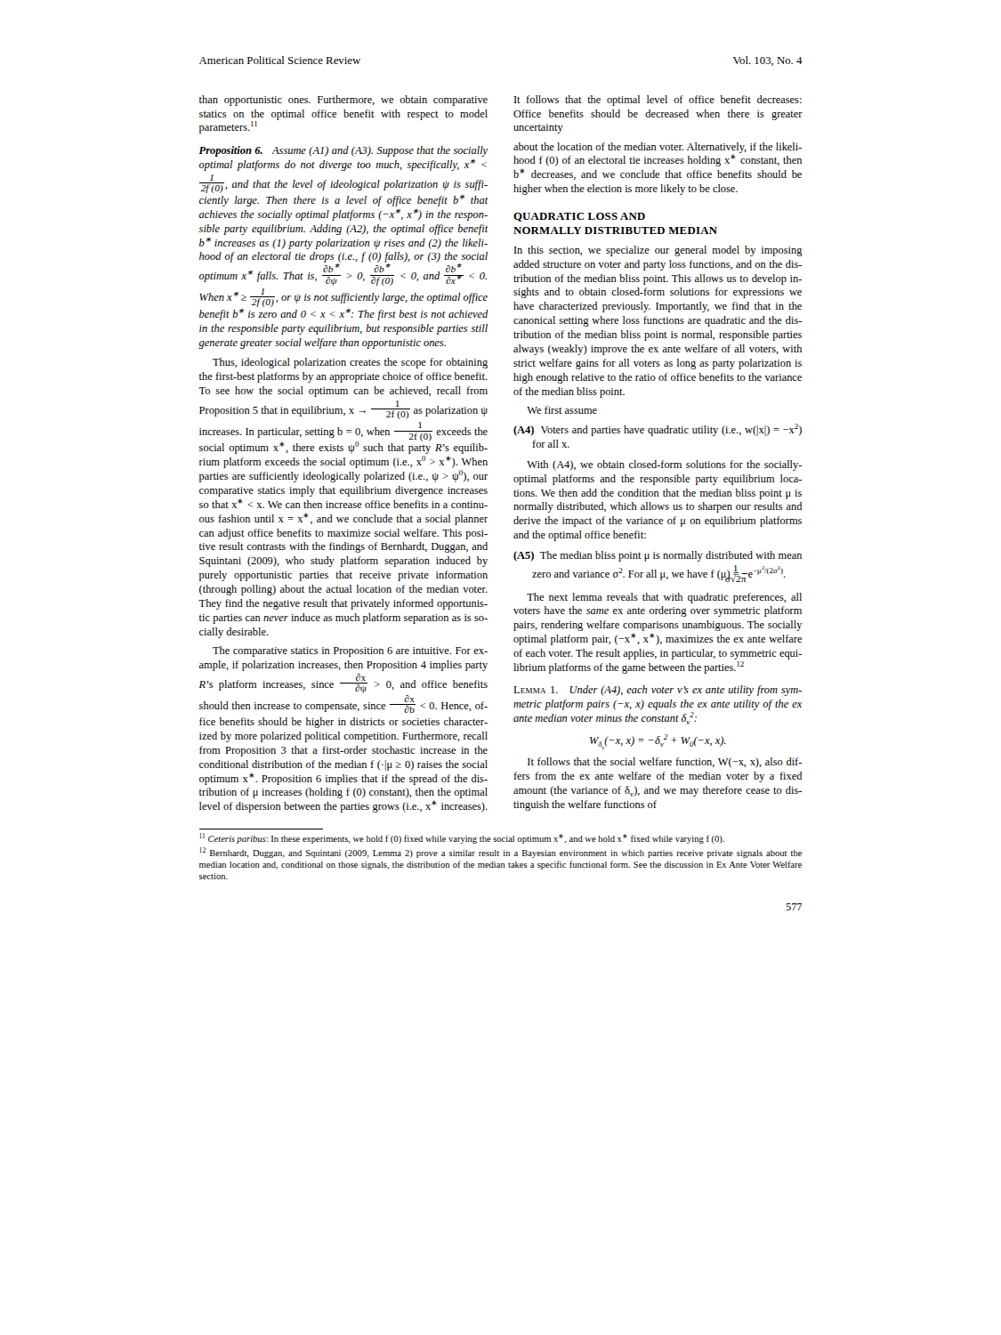American Political Science Review
Vol. 103, No. 4
than opportunistic ones. Furthermore, we obtain comparative statics on the optimal office benefit with respect to model parameters.11
Proposition 6. Assume (A1) and (A3). Suppose that the socially optimal platforms do not diverge too much, specifically, x∗ < 12f (0), and that the level of ideological polarization ψ is sufficiently large. Then there is a level of office benefit b∗ that achieves the socially optimal platforms (−x∗, x∗) in the responsible party equilibrium. Adding (A2), the optimal office benefit b∗ increases as (1) party polarization ψ rises and (2) the likelihood of an electoral tie drops (i.e., f (0) falls), or (3) the social optimum x∗ falls. That is, ∂b∗∂ψ > 0, ∂b∗∂f (0) < 0, and ∂b∗∂x∗ < 0. When x∗ ≥ 12f (0), or ψ is not sufficiently large, the optimal office benefit b∗ is zero and 0 < x < x∗: The first best is not achieved in the responsible party equilibrium, but responsible parties still generate greater social welfare than opportunistic ones.
Thus, ideological polarization creates the scope for obtaining the first-best platforms by an appropriate choice of office benefit. To see how the social optimum can be achieved, recall from Proposition 5 that in equilibrium, x → 12f (0) as polarization ψ increases. In particular, setting b = 0, when 12f (0) exceeds the social optimum x∗, there exists ψ0 such that party R’s equilibrium platform exceeds the social optimum (i.e., x0 > x∗). When parties are sufficiently ideologically polarized (i.e., ψ > ψ0), our comparative statics imply that equilibrium divergence increases so that x∗ < x. We can then increase office benefits in a continuous fashion until x = x∗, and we conclude that a social planner can adjust office benefits to maximize social welfare. This positive result contrasts with the findings of Bernhardt, Duggan, and Squintani (2009), who study platform separation induced by purely opportunistic parties that receive private information (through polling) about the actual location of the median voter. They find the negative result that privately informed opportunistic parties can never induce as much platform separation as is socially desirable.
The comparative statics in Proposition 6 are intuitive. For example, if polarization increases, then Proposition 4 implies party R’s platform increases, since ∂x∂ψ > 0, and office benefits should then increase to compensate, since ∂x∂b < 0. Hence, office benefits should be higher in districts or societies characterized by more polarized political competition. Furthermore, recall from Proposition 3 that a first-order stochastic increase in the conditional distribution of the median f (·|μ ≥ 0) raises the social optimum x∗. Proposition 6 implies that if the spread of the distribution of μ increases (holding f (0) constant), then the optimal level of dispersion between the parties grows (i.e., x∗ increases). It follows that the optimal level of office benefit decreases: Office benefits should be decreased when there is greater uncertainty
about the location of the median voter. Alternatively, if the likelihood f (0) of an electoral tie increases holding x∗ constant, then b∗ decreases, and we conclude that office benefits should be higher when the election is more likely to be close.
Quadratic Loss and
Normally Distributed Median
In this section, we specialize our general model by imposing added structure on voter and party loss functions, and on the distribution of the median bliss point. This allows us to develop insights and to obtain closed-form solutions for expressions we have characterized previously. Importantly, we find that in the canonical setting where loss functions are quadratic and the distribution of the median bliss point is normal, responsible parties always (weakly) improve the ex ante welfare of all voters, with strict welfare gains for all voters as long as party polarization is high enough relative to the ratio of office benefits to the variance of the median bliss point.
We first assume
(A4) Voters and parties have quadratic utility (i.e., w(|x|) = −x2) for all x.
With (A4), we obtain closed-form solutions for the socially-optimal platforms and the responsible party equilibrium locations. We then add the condition that the median bliss point μ is normally distributed, which allows us to sharpen our results and derive the impact of the variance of μ on equilibrium platforms and the optimal office benefit:
(A5) The median bliss point μ is normally distributed with mean zero and variance σ2. For all μ, we have f (μ) = 1 σ√2πe−μ2/(2σ2).
The next lemma reveals that with quadratic preferences, all voters have the same ex ante ordering over symmetric platform pairs, rendering welfare comparisons unambiguous. The socially optimal platform pair, (−x∗, x∗), maximizes the ex ante welfare of each voter. The result applies, in particular, to symmetric equilibrium platforms of the game between the parties.12
Lemma 1. Under (A4), each voter v’s ex ante utility from symmetric platform pairs (−x, x) equals the ex ante utility of the ex ante median voter minus the constant δv2:
Wδv(−x, x) = −δv2 + W0(−x, x).
It follows that the social welfare function, W(−x, x), also differs from the ex ante welfare of the median voter by a fixed amount (the variance of δv), and we may therefore cease to distinguish the welfare functions of
11 Ceteris paribus: In these experiments, we hold f (0) fixed while varying the social optimum x∗, and we hold x∗ fixed while varying f (0).
12 Bernhardt, Duggan, and Squintani (2009, Lemma 2) prove a similar result in a Bayesian environment in which parties receive private signals about the median location and, conditional on those signals, the distribution of the median takes a specific functional form. See the discussion in Ex Ante Voter Welfare section.
577